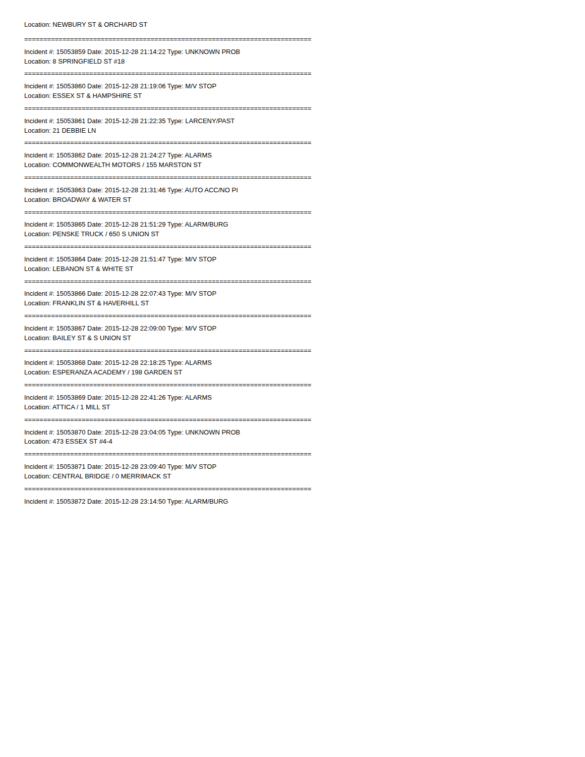Location: NEWBURY ST & ORCHARD ST
===========================================================================
Incident #: 15053859 Date: 2015-12-28 21:14:22 Type: UNKNOWN PROB
Location: 8 SPRINGFIELD ST #18
===========================================================================
Incident #: 15053860 Date: 2015-12-28 21:19:06 Type: M/V STOP
Location: ESSEX ST & HAMPSHIRE ST
===========================================================================
Incident #: 15053861 Date: 2015-12-28 21:22:35 Type: LARCENY/PAST
Location: 21 DEBBIE LN
===========================================================================
Incident #: 15053862 Date: 2015-12-28 21:24:27 Type: ALARMS
Location: COMMONWEALTH MOTORS / 155 MARSTON ST
===========================================================================
Incident #: 15053863 Date: 2015-12-28 21:31:46 Type: AUTO ACC/NO PI
Location: BROADWAY & WATER ST
===========================================================================
Incident #: 15053865 Date: 2015-12-28 21:51:29 Type: ALARM/BURG
Location: PENSKE TRUCK / 650 S UNION ST
===========================================================================
Incident #: 15053864 Date: 2015-12-28 21:51:47 Type: M/V STOP
Location: LEBANON ST & WHITE ST
===========================================================================
Incident #: 15053866 Date: 2015-12-28 22:07:43 Type: M/V STOP
Location: FRANKLIN ST & HAVERHILL ST
===========================================================================
Incident #: 15053867 Date: 2015-12-28 22:09:00 Type: M/V STOP
Location: BAILEY ST & S UNION ST
===========================================================================
Incident #: 15053868 Date: 2015-12-28 22:18:25 Type: ALARMS
Location: ESPERANZA ACADEMY / 198 GARDEN ST
===========================================================================
Incident #: 15053869 Date: 2015-12-28 22:41:26 Type: ALARMS
Location: ATTICA / 1 MILL ST
===========================================================================
Incident #: 15053870 Date: 2015-12-28 23:04:05 Type: UNKNOWN PROB
Location: 473 ESSEX ST #4-4
===========================================================================
Incident #: 15053871 Date: 2015-12-28 23:09:40 Type: M/V STOP
Location: CENTRAL BRIDGE / 0 MERRIMACK ST
===========================================================================
Incident #: 15053872 Date: 2015-12-28 23:14:50 Type: ALARM/BURG